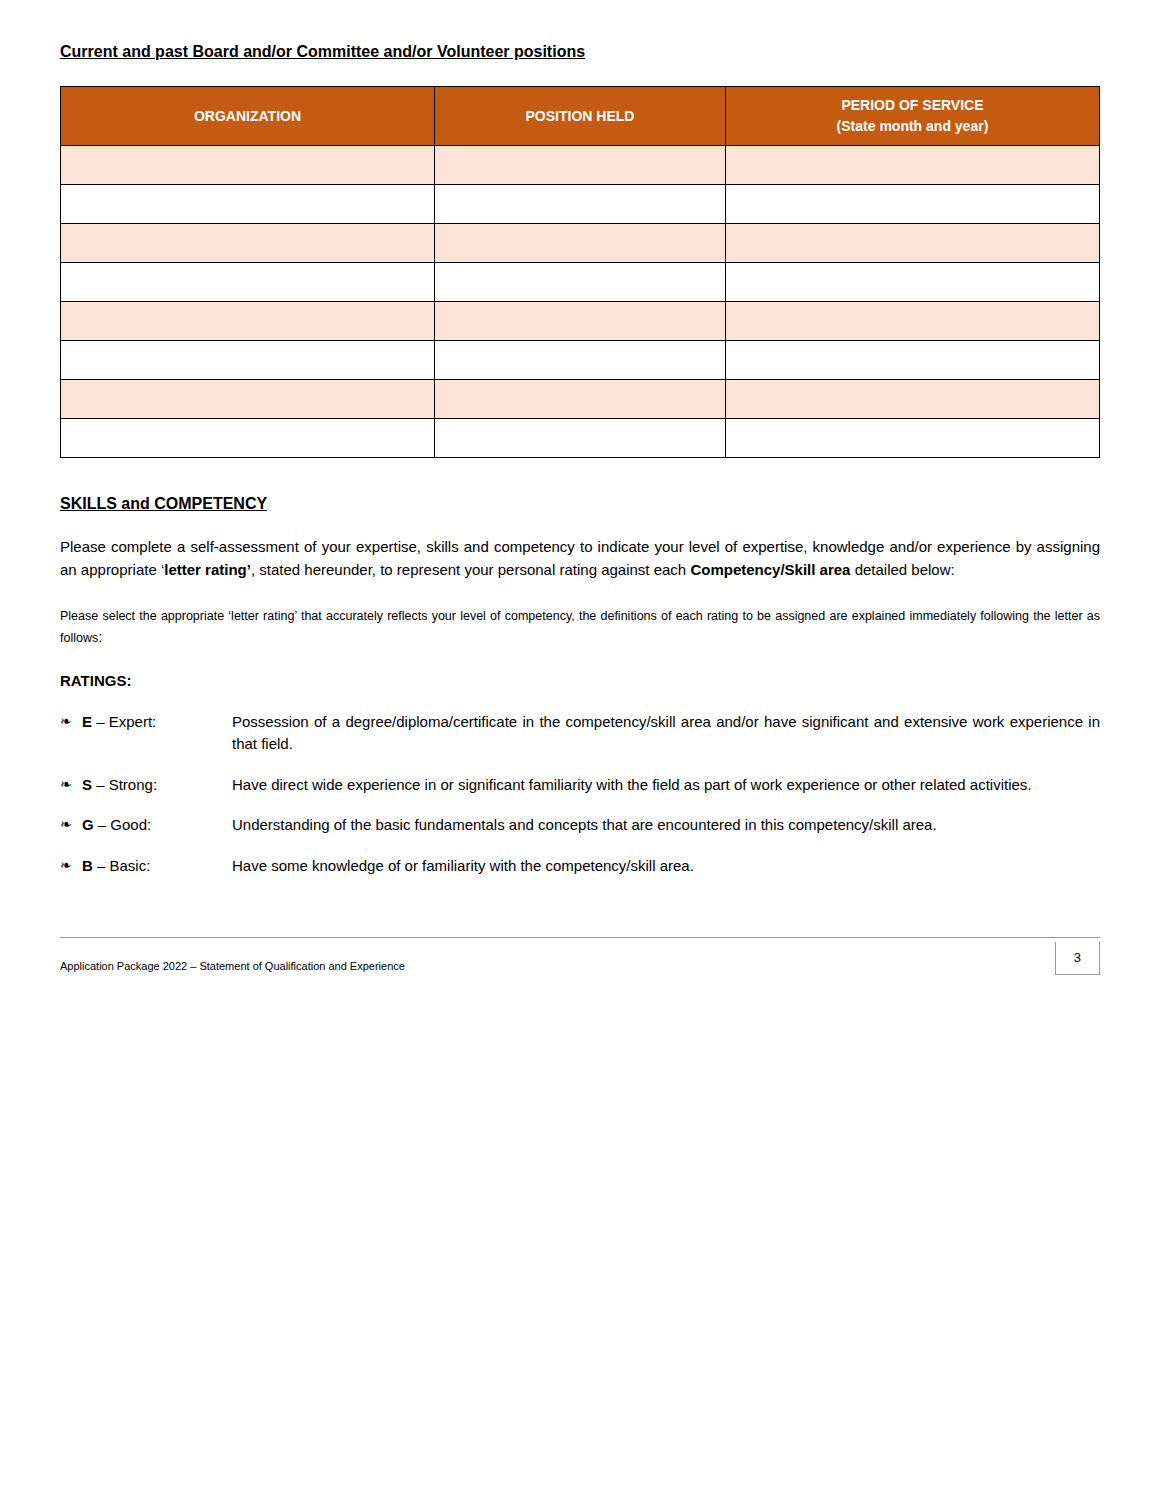Current and past Board and/or Committee and/or Volunteer positions
| ORGANIZATION | POSITION HELD | PERIOD OF SERVICE (State month and year) |
| --- | --- | --- |
SKILLS and COMPETENCY
Please complete a self-assessment of your expertise, skills and competency to indicate your level of expertise, knowledge and/or experience by assigning an appropriate ‘letter rating’, stated hereunder, to represent your personal rating against each Competency/Skill area detailed below:
Please select the appropriate ‘letter rating’ that accurately reflects your level of competency, the definitions of each rating to be assigned are explained immediately following the letter as follows:
RATINGS:
❧ E – Expert: Possession of a degree/diploma/certificate in the competency/skill area and/or have significant and extensive work experience in that field.
❧ S – Strong: Have direct wide experience in or significant familiarity with the field as part of work experience or other related activities.
❧ G – Good: Understanding of the basic fundamentals and concepts that are encountered in this competency/skill area.
❧ B – Basic: Have some knowledge of or familiarity with the competency/skill area.
Application Package 2022 – Statement of Qualification and Experience 3